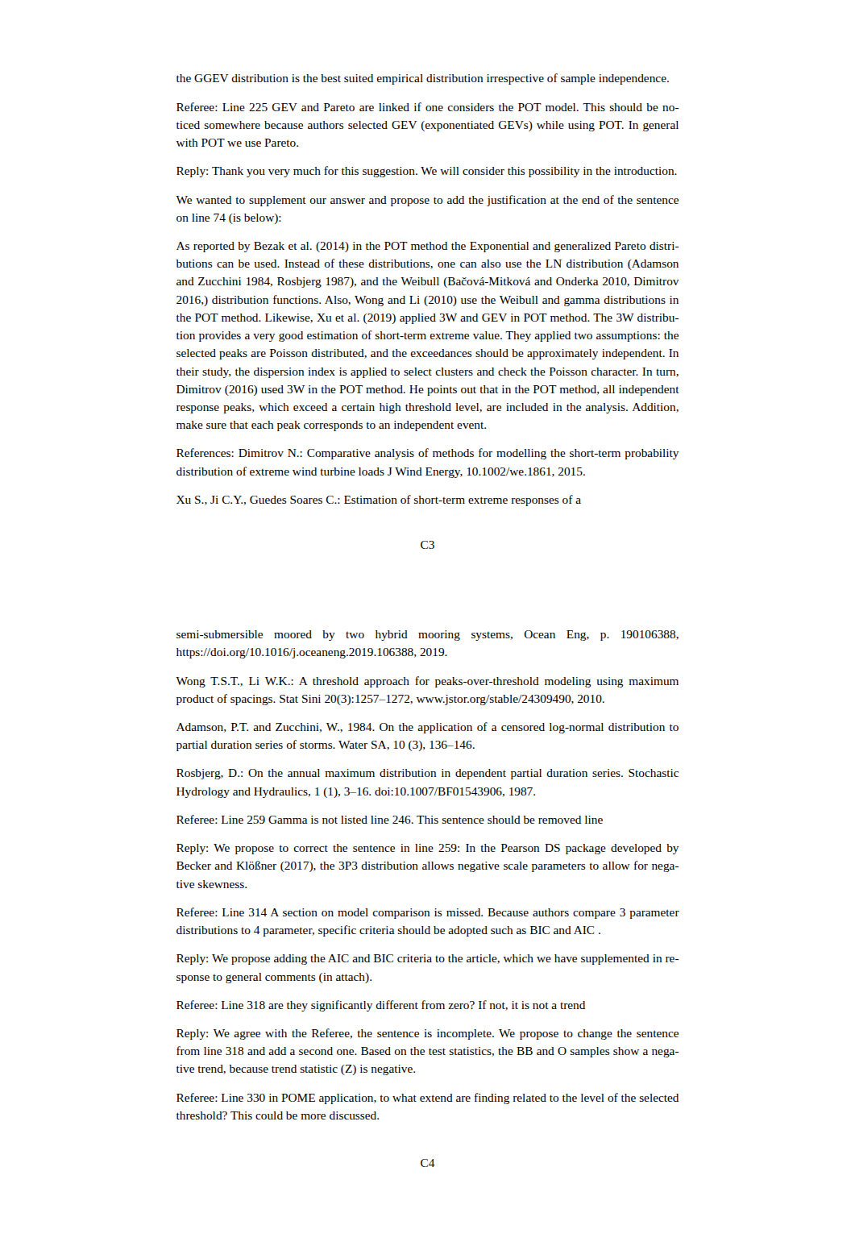the GGEV distribution is the best suited empirical distribution irrespective of sample independence.
Referee: Line 225 GEV and Pareto are linked if one considers the POT model. This should be noticed somewhere because authors selected GEV (exponentiated GEVs) while using POT. In general with POT we use Pareto.
Reply: Thank you very much for this suggestion. We will consider this possibility in the introduction.
We wanted to supplement our answer and propose to add the justification at the end of the sentence on line 74 (is below):
As reported by Bezak et al. (2014) in the POT method the Exponential and generalized Pareto distributions can be used. Instead of these distributions, one can also use the LN distribution (Adamson and Zucchini 1984, Rosbjerg 1987), and the Weibull (Bačová-Mitková and Onderka 2010, Dimitrov 2016,) distribution functions. Also, Wong and Li (2010) use the Weibull and gamma distributions in the POT method. Likewise, Xu et al. (2019) applied 3W and GEV in POT method. The 3W distribution provides a very good estimation of short-term extreme value. They applied two assumptions: the selected peaks are Poisson distributed, and the exceedances should be approximately independent. In their study, the dispersion index is applied to select clusters and check the Poisson character. In turn, Dimitrov (2016) used 3W in the POT method. He points out that in the POT method, all independent response peaks, which exceed a certain high threshold level, are included in the analysis. Addition, make sure that each peak corresponds to an independent event.
References: Dimitrov N.: Comparative analysis of methods for modelling the short-term probability distribution of extreme wind turbine loads J Wind Energy, 10.1002/we.1861, 2015.
Xu S., Ji C.Y., Guedes Soares C.: Estimation of short-term extreme responses of a
C3
semi-submersible moored by two hybrid mooring systems, Ocean Eng, p. 190106388, https://doi.org/10.1016/j.oceaneng.2019.106388, 2019.
Wong T.S.T., Li W.K.: A threshold approach for peaks-over-threshold modeling using maximum product of spacings. Stat Sini 20(3):1257–1272, www.jstor.org/stable/24309490, 2010.
Adamson, P.T. and Zucchini, W., 1984. On the application of a censored log-normal distribution to partial duration series of storms. Water SA, 10 (3), 136–146.
Rosbjerg, D.: On the annual maximum distribution in dependent partial duration series. Stochastic Hydrology and Hydraulics, 1 (1), 3–16. doi:10.1007/BF01543906, 1987.
Referee: Line 259 Gamma is not listed line 246. This sentence should be removed line
Reply: We propose to correct the sentence in line 259: In the Pearson DS package developed by Becker and Klößner (2017), the 3P3 distribution allows negative scale parameters to allow for negative skewness.
Referee: Line 314 A section on model comparison is missed. Because authors compare 3 parameter distributions to 4 parameter, specific criteria should be adopted such as BIC and AIC .
Reply: We propose adding the AIC and BIC criteria to the article, which we have supplemented in response to general comments (in attach).
Referee: Line 318 are they significantly different from zero? If not, it is not a trend
Reply: We agree with the Referee, the sentence is incomplete. We propose to change the sentence from line 318 and add a second one. Based on the test statistics, the BB and O samples show a negative trend, because trend statistic (Z) is negative.
Referee: Line 330 in POME application, to what extend are finding related to the level of the selected threshold? This could be more discussed.
C4